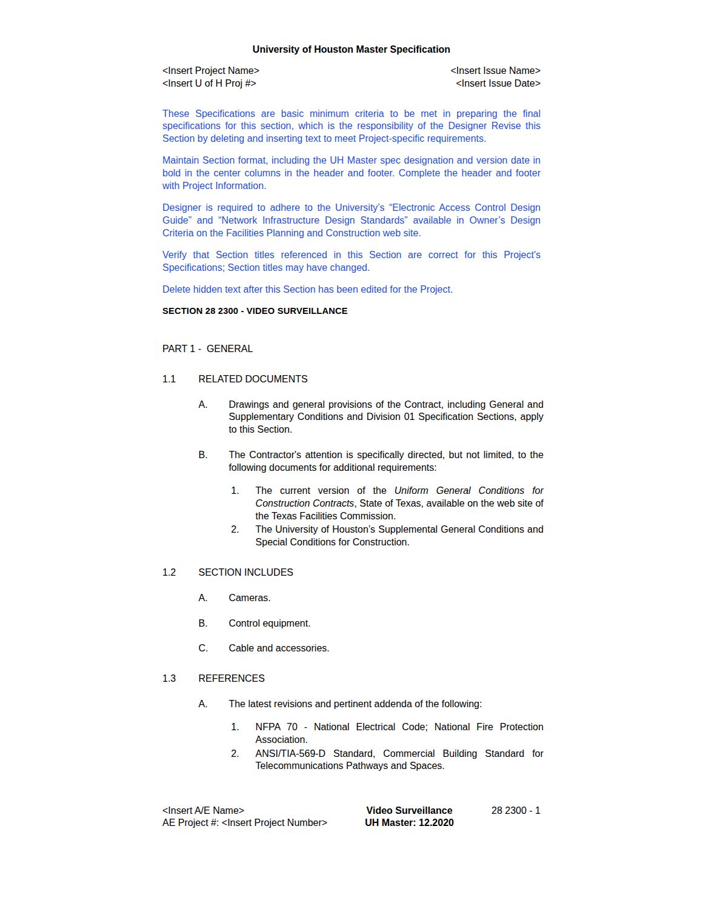University of Houston Master Specification
<Insert Project Name>
<Insert Issue Name>
<Insert U of H Proj #>
<Insert Issue Date>
These Specifications are basic minimum criteria to be met in preparing the final specifications for this section, which is the responsibility of the Designer Revise this Section by deleting and inserting text to meet Project-specific requirements.
Maintain Section format, including the UH Master spec designation and version date in bold in the center columns in the header and footer. Complete the header and footer with Project Information.
Designer is required to adhere to the University’s “Electronic Access Control Design Guide” and “Network Infrastructure Design Standards” available in Owner’s Design Criteria on the Facilities Planning and Construction web site.
Verify that Section titles referenced in this Section are correct for this Project's Specifications; Section titles may have changed.
Delete hidden text after this Section has been edited for the Project.
SECTION 28 2300 - VIDEO SURVEILLANCE
PART 1 - GENERAL
1.1
RELATED DOCUMENTS
A.
Drawings and general provisions of the Contract, including General and Supplementary Conditions and Division 01 Specification Sections, apply to this Section.
B.
The Contractor's attention is specifically directed, but not limited, to the following documents for additional requirements:
1.
The current version of the Uniform General Conditions for Construction Contracts, State of Texas, available on the web site of the Texas Facilities Commission.
2.
The University of Houston’s Supplemental General Conditions and Special Conditions for Construction.
1.2
SECTION INCLUDES
A.
Cameras.
B.
Control equipment.
C.
Cable and accessories.
1.3
REFERENCES
A.
The latest revisions and pertinent addenda of the following:
1.
NFPA 70 - National Electrical Code; National Fire Protection Association.
2.
ANSI/TIA-569-D Standard, Commercial Building Standard for Telecommunications Pathways and Spaces.
<Insert A/E Name>
AE Project #: <Insert Project Number>
Video Surveillance
UH Master: 12.2020
28 2300 - 1